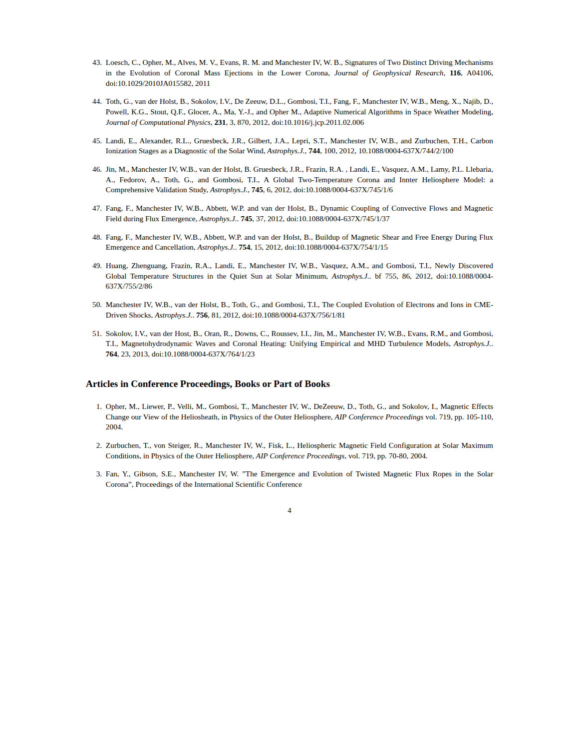43. Loesch, C., Opher, M., Alves, M. V., Evans, R. M. and Manchester IV, W. B., Signatures of Two Distinct Driving Mechanisms in the Evolution of Coronal Mass Ejections in the Lower Corona, Journal of Geophysical Research, 116, A04106, doi:10.1029/2010JA015582, 2011
44. Toth, G., van der Holst, B., Sokolov, I.V., De Zeeuw, D.L., Gombosi, T.I., Fang, F., Manchester IV, W.B., Meng, X., Najib, D., Powell, K.G., Stout, Q.F., Glocer, A., Ma, Y.-J., and Opher M., Adaptive Numerical Algorithms in Space Weather Modeling, Journal of Computational Physics, 231, 3, 870, 2012, doi:10.1016/j.jcp.2011.02.006
45. Landi, E., Alexander, R.L., Gruesbeck, J.R., Gilbert, J.A., Lepri, S.T., Manchester IV, W.B., and Zurbuchen, T.H., Carbon Ionization Stages as a Diagnostic of the Solar Wind, Astrophys.J., 744, 100, 2012, 10.1088/0004-637X/744/2/100
46. Jin, M., Manchester IV, W.B., van der Holst, B. Gruesbeck, J.R., Frazin, R.A. , Landi, E., Vasquez, A.M., Lamy, P.L. Llebaria, A., Fedorov, A., Toth, G., and Gombosi, T.I., A Global Two-Temperature Corona and Innter Heliosphere Model: a Comprehensive Validation Study, Astrophys.J., 745, 6, 2012, doi:10.1088/0004-637X/745/1/6
47. Fang, F., Manchester IV, W.B., Abbett, W.P. and van der Holst, B., Dynamic Coupling of Convective Flows and Magnetic Field during Flux Emergence, Astrophys.J.. 745, 37, 2012, doi:10.1088/0004-637X/745/1/37
48. Fang, F., Manchester IV, W.B., Abbett, W.P. and van der Holst, B., Buildup of Magnetic Shear and Free Energy During Flux Emergence and Cancellation, Astrophys.J.. 754, 15, 2012, doi:10.1088/0004-637X/754/1/15
49. Huang, Zhenguang, Frazin, R.A., Landi, E., Manchester IV, W.B., Vasquez, A.M., and Gombosi, T.I., Newly Discovered Global Temperature Structures in the Quiet Sun at Solar Minimum, Astrophys.J.. bf 755, 86, 2012, doi:10.1088/0004-637X/755/2/86
50. Manchester IV, W.B., van der Holst, B., Toth, G., and Gombosi, T.I., The Coupled Evolution of Electrons and Ions in CME-Driven Shocks, Astrophys.J.. 756, 81, 2012, doi:10.1088/0004-637X/756/1/81
51. Sokolov, I.V., van der Host, B., Oran, R., Downs, C., Roussev, I.I., Jin, M., Manchester IV, W.B., Evans, R.M., and Gombosi, T.I., Magnetohydrodynamic Waves and Coronal Heating: Unifying Empirical and MHD Turbulence Models, Astrophys.J.. 764, 23, 2013, doi:10.1088/0004-637X/764/1/23
Articles in Conference Proceedings, Books or Part of Books
1. Opher, M., Liewer, P., Velli, M., Gombosi, T., Manchester IV, W., DeZeeuw, D., Toth, G., and Sokolov, I., Magnetic Effects Change our View of the Heliosheath, in Physics of the Outer Heliosphere, AIP Conference Proceedings vol. 719, pp. 105-110, 2004.
2. Zurbuchen, T., von Steiger, R., Manchester IV, W., Fisk, L., Heliospheric Magnetic Field Configuration at Solar Maximum Conditions, in Physics of the Outer Heliosphere, AIP Conference Proceedings, vol. 719, pp. 70-80, 2004.
3. Fan, Y., Gibson, S.E., Manchester IV, W. ”The Emergence and Evolution of Twisted Magnetic Flux Ropes in the Solar Corona”, Proceedings of the International Scientific Conference
4